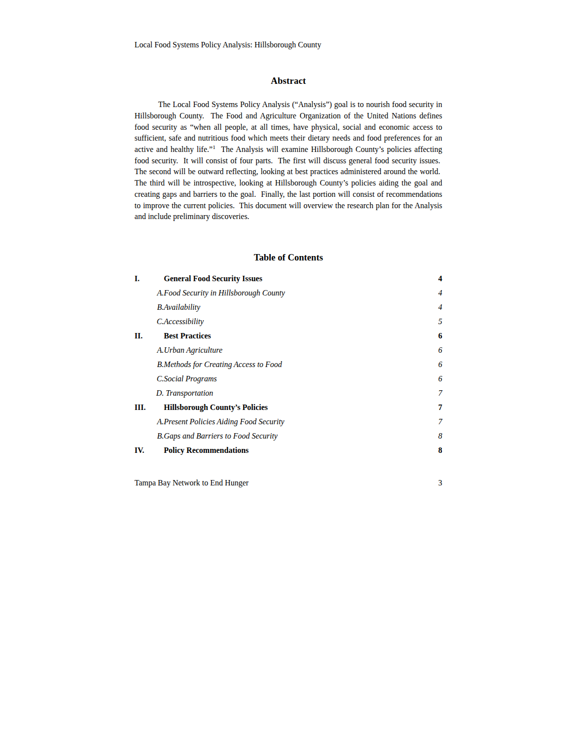Local Food Systems Policy Analysis: Hillsborough County
Abstract
The Local Food Systems Policy Analysis (“Analysis”) goal is to nourish food security in Hillsborough County. The Food and Agriculture Organization of the United Nations defines food security as “when all people, at all times, have physical, social and economic access to sufficient, safe and nutritious food which meets their dietary needs and food preferences for an active and healthy life.”1 The Analysis will examine Hillsborough County’s policies affecting food security. It will consist of four parts. The first will discuss general food security issues. The second will be outward reflecting, looking at best practices administered around the world. The third will be introspective, looking at Hillsborough County’s policies aiding the goal and creating gaps and barriers to the goal. Finally, the last portion will consist of recommendations to improve the current policies. This document will overview the research plan for the Analysis and include preliminary discoveries.
Table of Contents
| I. | General Food Security Issues | 4 |
| A. | Food Security in Hillsborough County | 4 |
| B. | Availability | 4 |
| C. | Accessibility | 5 |
| II. | Best Practices | 6 |
| A. | Urban Agriculture | 6 |
| B. | Methods for Creating Access to Food | 6 |
| C. | Social Programs | 6 |
| D. | Transportation | 7 |
| III. | Hillsborough County’s Policies | 7 |
| A. | Present Policies Aiding Food Security | 7 |
| B. | Gaps and Barriers to Food Security | 8 |
| IV. | Policy Recommendations | 8 |
Tampa Bay Network to End Hunger 3